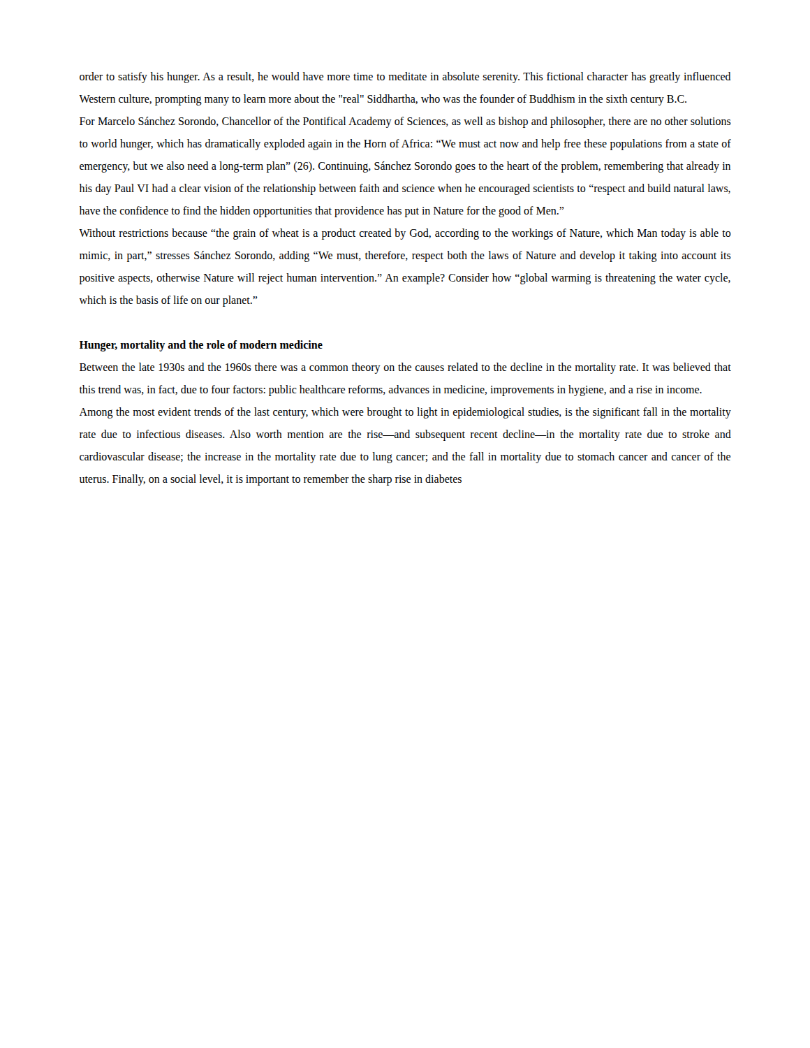order to satisfy his hunger. As a result, he would have more time to meditate in absolute serenity. This fictional character has greatly influenced Western culture, prompting many to learn more about the "real" Siddhartha, who was the founder of Buddhism in the sixth century B.C.
For Marcelo Sánchez Sorondo, Chancellor of the Pontifical Academy of Sciences, as well as bishop and philosopher, there are no other solutions to world hunger, which has dramatically exploded again in the Horn of Africa: “We must act now and help free these populations from a state of emergency, but we also need a long-term plan” (26). Continuing, Sánchez Sorondo goes to the heart of the problem, remembering that already in his day Paul VI had a clear vision of the relationship between faith and science when he encouraged scientists to “respect and build natural laws, have the confidence to find the hidden opportunities that providence has put in Nature for the good of Men.”
Without restrictions because “the grain of wheat is a product created by God, according to the workings of Nature, which Man today is able to mimic, in part,” stresses Sánchez Sorondo, adding “We must, therefore, respect both the laws of Nature and develop it taking into account its positive aspects, otherwise Nature will reject human intervention.” An example? Consider how “global warming is threatening the water cycle, which is the basis of life on our planet.”
Hunger, mortality and the role of modern medicine
Between the late 1930s and the 1960s there was a common theory on the causes related to the decline in the mortality rate. It was believed that this trend was, in fact, due to four factors: public healthcare reforms, advances in medicine, improvements in hygiene, and a rise in income.
Among the most evident trends of the last century, which were brought to light in epidemiological studies, is the significant fall in the mortality rate due to infectious diseases. Also worth mention are the rise—and subsequent recent decline—in the mortality rate due to stroke and cardiovascular disease; the increase in the mortality rate due to lung cancer; and the fall in mortality due to stomach cancer and cancer of the uterus. Finally, on a social level, it is important to remember the sharp rise in diabetes